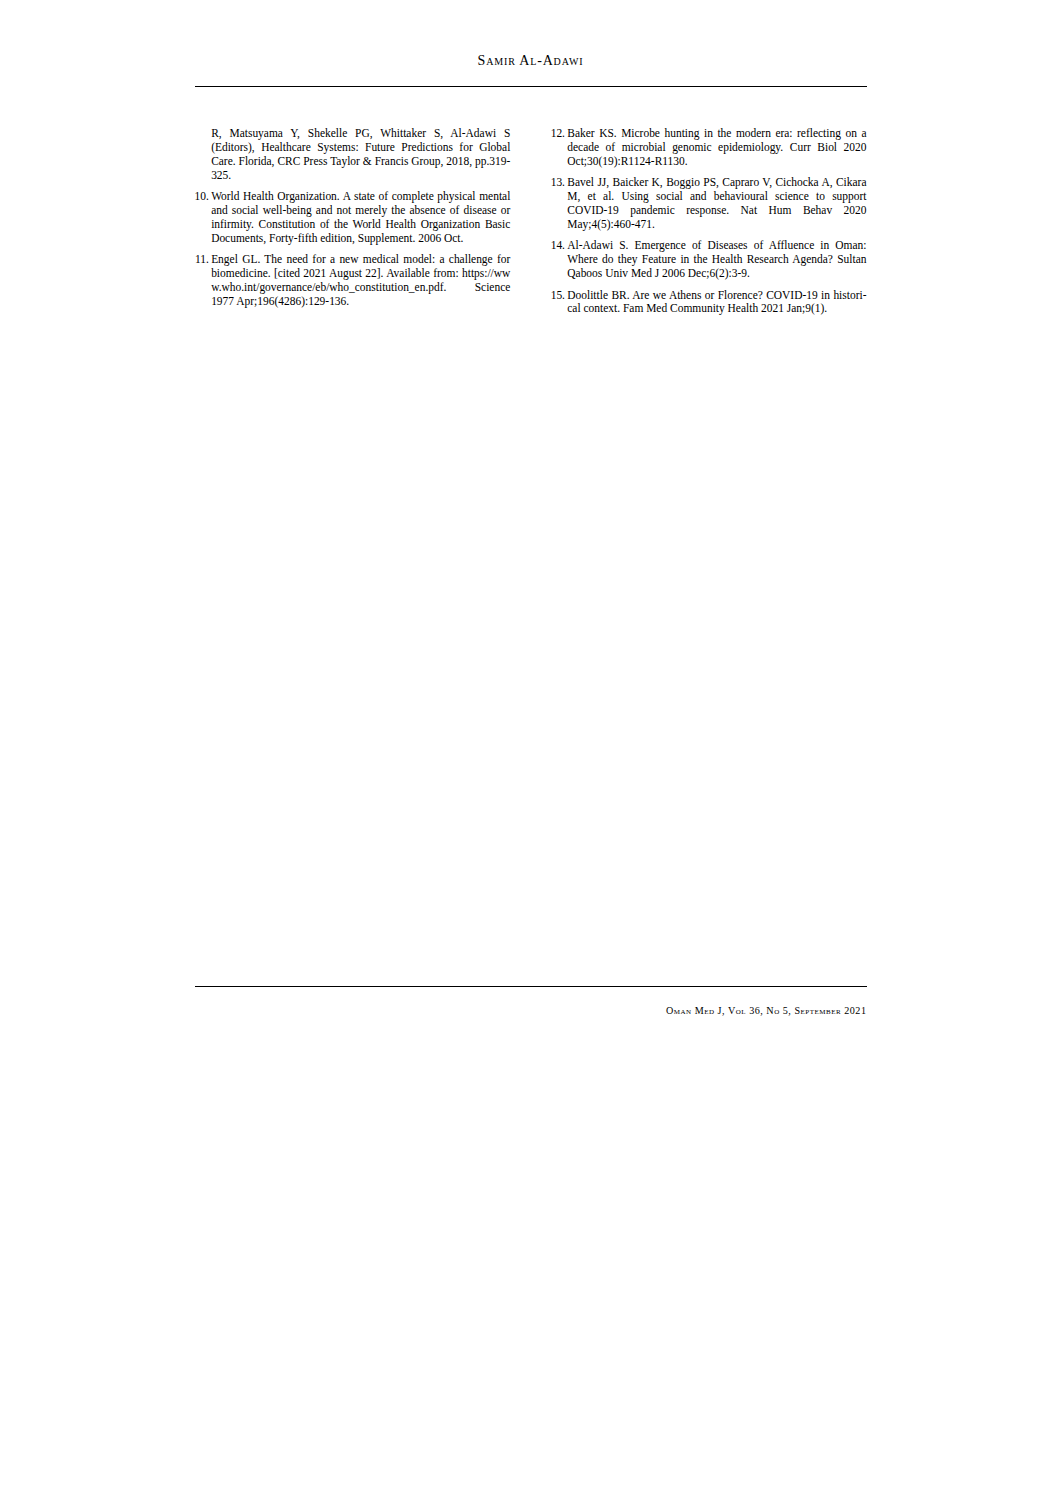Samir Al-Adawi
R, Matsuyama Y, Shekelle PG, Whittaker S, Al-Adawi S (Editors), Healthcare Systems: Future Predictions for Global Care. Florida, CRC Press Taylor & Francis Group, 2018, pp.319-325.
10. World Health Organization. A state of complete physical mental and social well-being and not merely the absence of disease or infirmity. Constitution of the World Health Organization Basic Documents, Forty-fifth edition, Supplement. 2006 Oct.
11. Engel GL. The need for a new medical model: a challenge for biomedicine. [cited 2021 August 22]. Available from: https://www.who.int/governance/eb/who_constitution_en.pdf. Science 1977 Apr;196(4286):129-136.
12. Baker KS. Microbe hunting in the modern era: reflecting on a decade of microbial genomic epidemiology. Curr Biol 2020 Oct;30(19):R1124-R1130.
13. Bavel JJ, Baicker K, Boggio PS, Capraro V, Cichocka A, Cikara M, et al. Using social and behavioural science to support COVID-19 pandemic response. Nat Hum Behav 2020 May;4(5):460-471.
14. Al-Adawi S. Emergence of Diseases of Affluence in Oman: Where do they Feature in the Health Research Agenda? Sultan Qaboos Univ Med J 2006 Dec;6(2):3-9.
15. Doolittle BR. Are we Athens or Florence? COVID-19 in historical context. Fam Med Community Health 2021 Jan;9(1).
Oman Med J, Vol 36, No 5, September 2021